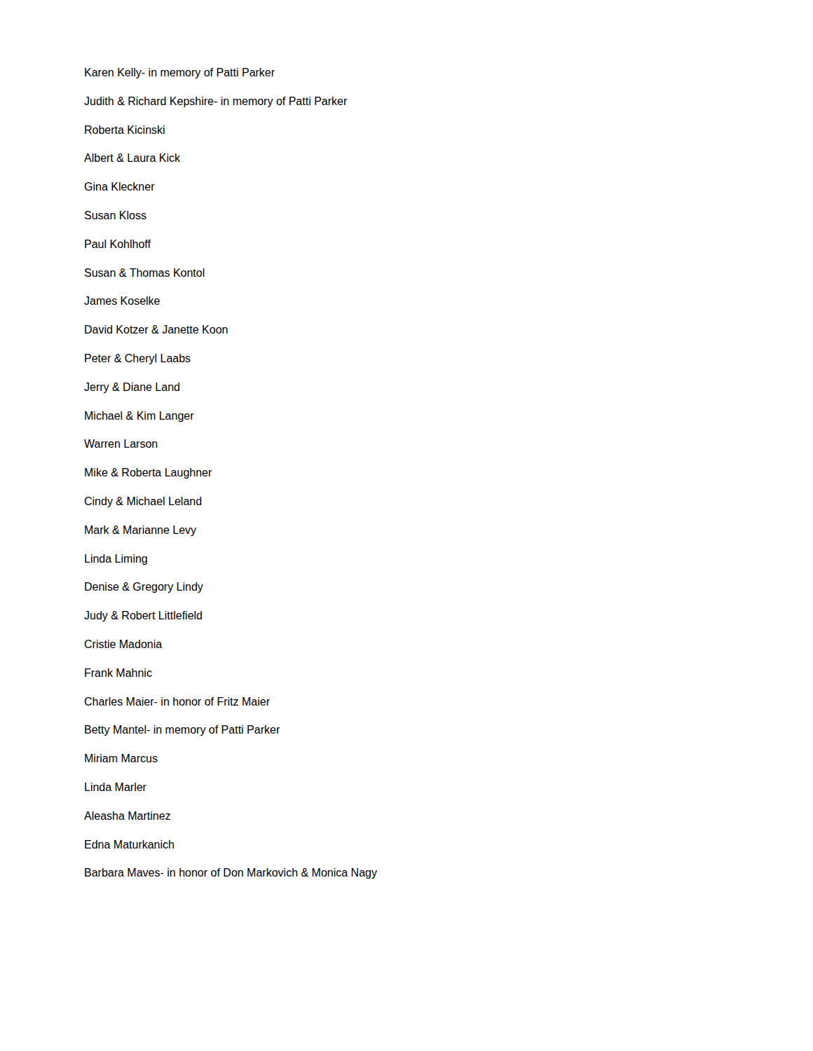Karen Kelly- in memory of Patti Parker
Judith & Richard Kepshire- in memory of Patti Parker
Roberta Kicinski
Albert & Laura Kick
Gina Kleckner
Susan Kloss
Paul Kohlhoff
Susan & Thomas Kontol
James Koselke
David Kotzer & Janette Koon
Peter & Cheryl Laabs
Jerry & Diane Land
Michael & Kim Langer
Warren Larson
Mike & Roberta Laughner
Cindy & Michael Leland
Mark & Marianne Levy
Linda Liming
Denise & Gregory Lindy
Judy & Robert Littlefield
Cristie Madonia
Frank Mahnic
Charles Maier- in honor of Fritz Maier
Betty Mantel- in memory of Patti Parker
Miriam Marcus
Linda Marler
Aleasha Martinez
Edna Maturkanich
Barbara Maves- in honor of Don Markovich & Monica Nagy